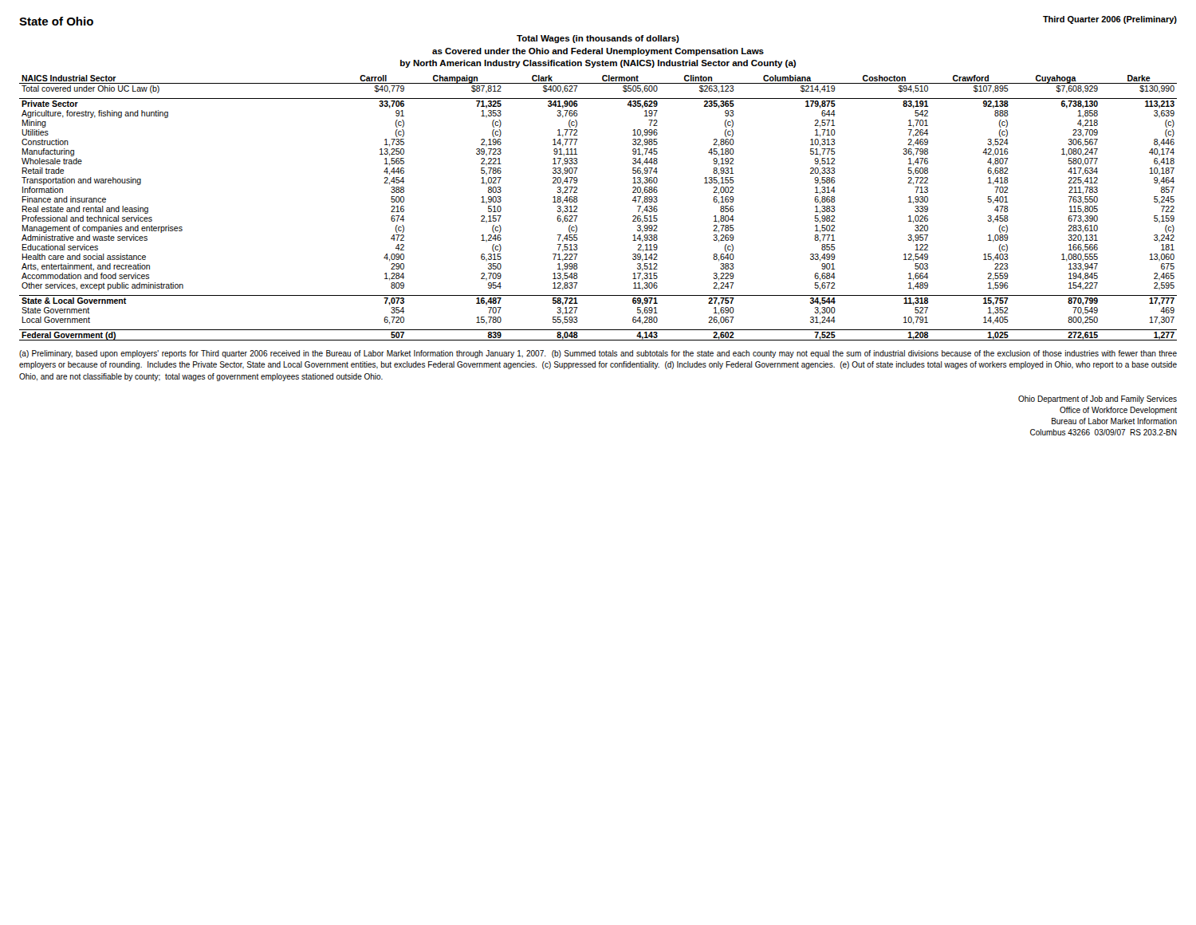State of Ohio Third Quarter 2006 (Preliminary)
Total Wages (in thousands of dollars)
as Covered under the Ohio and Federal Unemployment Compensation Laws
by North American Industry Classification System (NAICS) Industrial Sector and County (a)
| NAICS Industrial Sector | Carroll | Champaign | Clark | Clermont | Clinton | Columbiana | Coshocton | Crawford | Cuyahoga | Darke |
| --- | --- | --- | --- | --- | --- | --- | --- | --- | --- | --- |
| Total covered under Ohio UC Law (b) | $40,779 | $87,812 | $400,627 | $505,600 | $263,123 | $214,419 | $94,510 | $107,895 | $7,608,929 | $130,990 |
| Private Sector | 33,706 | 71,325 | 341,906 | 435,629 | 235,365 | 179,875 | 83,191 | 92,138 | 6,738,130 | 113,213 |
| Agriculture, forestry, fishing and hunting | 91 | 1,353 | 3,766 | 197 | 93 | 644 | 542 | 888 | 1,858 | 3,639 |
| Mining | (c) | (c) | (c) | 72 | (c) | 2,571 | 1,701 | (c) | 4,218 | (c) |
| Utilities | (c) | (c) | 1,772 | 10,996 | (c) | 1,710 | 7,264 | (c) | 23,709 | (c) |
| Construction | 1,735 | 2,196 | 14,777 | 32,985 | 2,860 | 10,313 | 2,469 | 3,524 | 306,567 | 8,446 |
| Manufacturing | 13,250 | 39,723 | 91,111 | 91,745 | 45,180 | 51,775 | 36,798 | 42,016 | 1,080,247 | 40,174 |
| Wholesale trade | 1,565 | 2,221 | 17,933 | 34,448 | 9,192 | 9,512 | 1,476 | 4,807 | 580,077 | 6,418 |
| Retail trade | 4,446 | 5,786 | 33,907 | 56,974 | 8,931 | 20,333 | 5,608 | 6,682 | 417,634 | 10,187 |
| Transportation and warehousing | 2,454 | 1,027 | 20,479 | 13,360 | 135,155 | 9,586 | 2,722 | 1,418 | 225,412 | 9,464 |
| Information | 388 | 803 | 3,272 | 20,686 | 2,002 | 1,314 | 713 | 702 | 211,783 | 857 |
| Finance and insurance | 500 | 1,903 | 18,468 | 47,893 | 6,169 | 6,868 | 1,930 | 5,401 | 763,550 | 5,245 |
| Real estate and rental and leasing | 216 | 510 | 3,312 | 7,436 | 856 | 1,383 | 339 | 478 | 115,805 | 722 |
| Professional and technical services | 674 | 2,157 | 6,627 | 26,515 | 1,804 | 5,982 | 1,026 | 3,458 | 673,390 | 5,159 |
| Management of companies and enterprises | (c) | (c) | (c) | 3,992 | 2,785 | 1,502 | 320 | (c) | 283,610 | (c) |
| Administrative and waste services | 472 | 1,246 | 7,455 | 14,938 | 3,269 | 8,771 | 3,957 | 1,089 | 320,131 | 3,242 |
| Educational services | 42 | (c) | 7,513 | 2,119 | (c) | 855 | 122 | (c) | 166,566 | 181 |
| Health care and social assistance | 4,090 | 6,315 | 71,227 | 39,142 | 8,640 | 33,499 | 12,549 | 15,403 | 1,080,555 | 13,060 |
| Arts, entertainment, and recreation | 290 | 350 | 1,998 | 3,512 | 383 | 901 | 503 | 223 | 133,947 | 675 |
| Accommodation and food services | 1,284 | 2,709 | 13,548 | 17,315 | 3,229 | 6,684 | 1,664 | 2,559 | 194,845 | 2,465 |
| Other services, except public administration | 809 | 954 | 12,837 | 11,306 | 2,247 | 5,672 | 1,489 | 1,596 | 154,227 | 2,595 |
| State & Local Government | 7,073 | 16,487 | 58,721 | 69,971 | 27,757 | 34,544 | 11,318 | 15,757 | 870,799 | 17,777 |
| State Government | 354 | 707 | 3,127 | 5,691 | 1,690 | 3,300 | 527 | 1,352 | 70,549 | 469 |
| Local Government | 6,720 | 15,780 | 55,593 | 64,280 | 26,067 | 31,244 | 10,791 | 14,405 | 800,250 | 17,307 |
| Federal Government (d) | 507 | 839 | 8,048 | 4,143 | 2,602 | 7,525 | 1,208 | 1,025 | 272,615 | 1,277 |
(a) Preliminary, based upon employers' reports for Third quarter 2006 received in the Bureau of Labor Market Information through January 1, 2007. (b) Summed totals and subtotals for the state and each county may not equal the sum of industrial divisions because of the exclusion of those industries with fewer than three employers or because of rounding. Includes the Private Sector, State and Local Government entities, but excludes Federal Government agencies. (c) Suppressed for confidentiality. (d) Includes only Federal Government agencies. (e) Out of state includes total wages of workers employed in Ohio, who report to a base outside Ohio, and are not classifiable by county; total wages of government employees stationed outside Ohio.
Ohio Department of Job and Family Services
Office of Workforce Development
Bureau of Labor Market Information
Columbus 43266 03/09/07 RS 203.2-BN